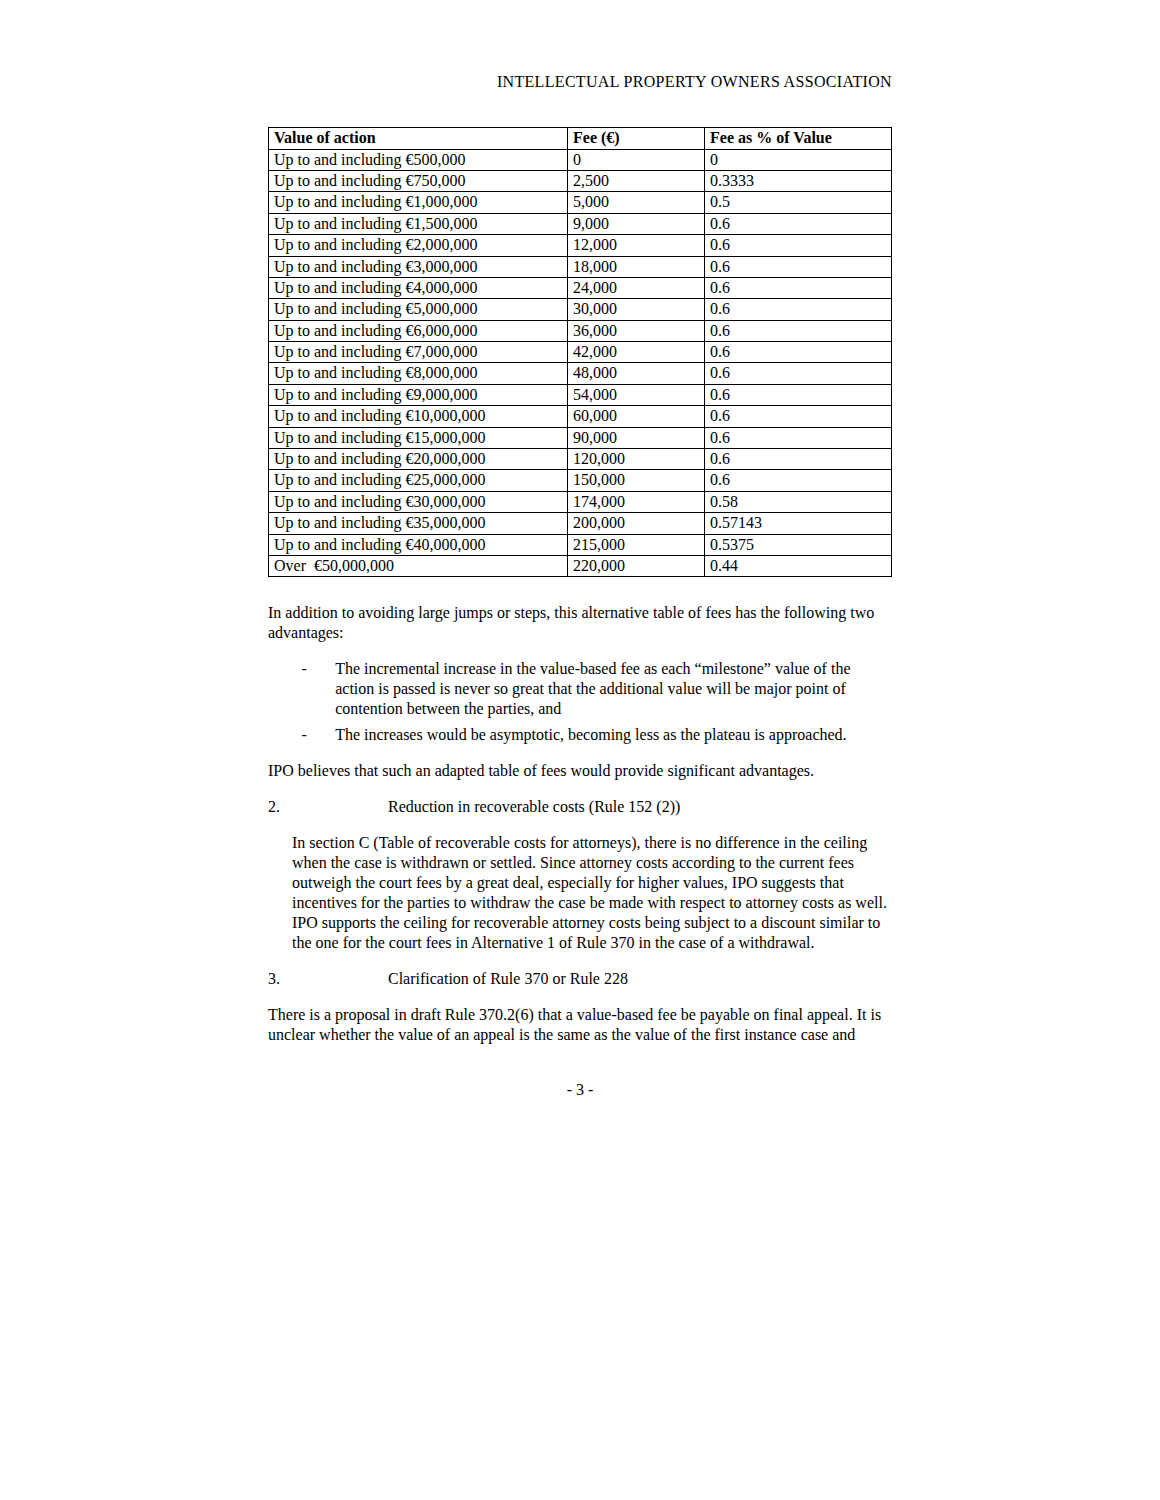INTELLECTUAL PROPERTY OWNERS ASSOCIATION
| Value of action | Fee (€) | Fee as % of Value |
| --- | --- | --- |
| Up to and including €500,000 | 0 | 0 |
| Up to and including €750,000 | 2,500 | 0.3333 |
| Up to and including €1,000,000 | 5,000 | 0.5 |
| Up to and including €1,500,000 | 9,000 | 0.6 |
| Up to and including €2,000,000 | 12,000 | 0.6 |
| Up to and including €3,000,000 | 18,000 | 0.6 |
| Up to and including €4,000,000 | 24,000 | 0.6 |
| Up to and including €5,000,000 | 30,000 | 0.6 |
| Up to and including €6,000,000 | 36,000 | 0.6 |
| Up to and including €7,000,000 | 42,000 | 0.6 |
| Up to and including €8,000,000 | 48,000 | 0.6 |
| Up to and including €9,000,000 | 54,000 | 0.6 |
| Up to and including €10,000,000 | 60,000 | 0.6 |
| Up to and including €15,000,000 | 90,000 | 0.6 |
| Up to and including €20,000,000 | 120,000 | 0.6 |
| Up to and including €25,000,000 | 150,000 | 0.6 |
| Up to and including €30,000,000 | 174,000 | 0.58 |
| Up to and including €35,000,000 | 200,000 | 0.57143 |
| Up to and including €40,000,000 | 215,000 | 0.5375 |
| Over €50,000,000 | 220,000 | 0.44 |
In addition to avoiding large jumps or steps, this alternative table of fees has the following two advantages:
The incremental increase in the value-based fee as each “milestone” value of the action is passed is never so great that the additional value will be major point of contention between the parties, and
The increases would be asymptotic, becoming less as the plateau is approached.
IPO believes that such an adapted table of fees would provide significant advantages.
2. Reduction in recoverable costs (Rule 152 (2))
In section C (Table of recoverable costs for attorneys), there is no difference in the ceiling when the case is withdrawn or settled. Since attorney costs according to the current fees outweigh the court fees by a great deal, especially for higher values, IPO suggests that incentives for the parties to withdraw the case be made with respect to attorney costs as well. IPO supports the ceiling for recoverable attorney costs being subject to a discount similar to the one for the court fees in Alternative 1 of Rule 370 in the case of a withdrawal.
3. Clarification of Rule 370 or Rule 228
There is a proposal in draft Rule 370.2(6) that a value-based fee be payable on final appeal. It is unclear whether the value of an appeal is the same as the value of the first instance case and
- 3 -